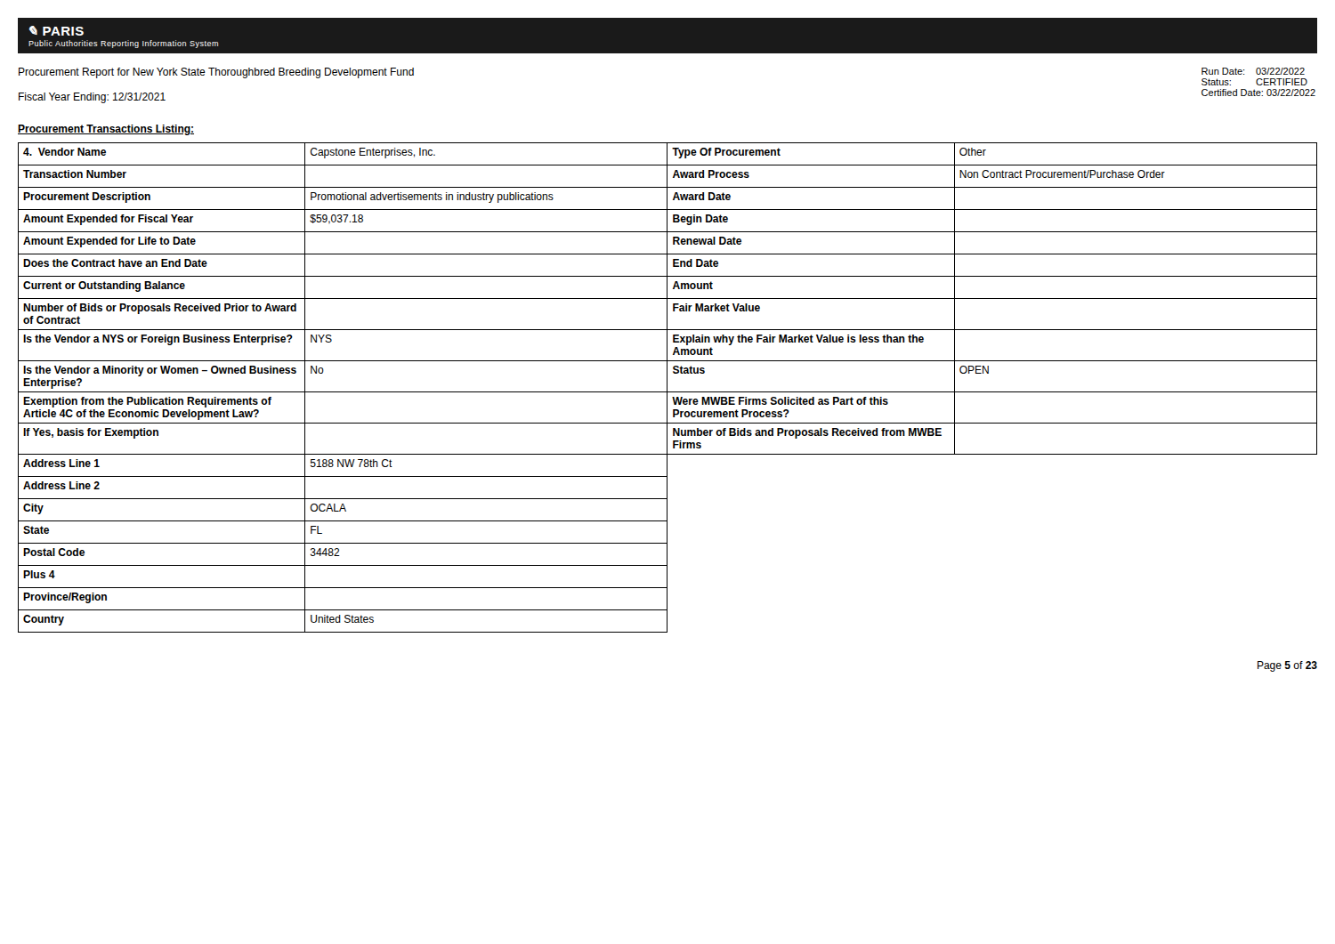✎PARIS Public Authorities Reporting Information System
Procurement Report for New York State Thoroughbred Breeding Development Fund
Fiscal Year Ending: 12/31/2021
| Run Date: | 03/22/2022 |
| Status: | CERTIFIED |
| Certified Date: 03/22/2022 |
Procurement Transactions Listing:
| 4. Vendor Name | Capstone Enterprises, Inc. | Type Of Procurement | Other |
| Transaction Number | | Award Process | Non Contract Procurement/Purchase Order |
| Procurement Description | Promotional advertisements in industry publications | Award Date | |
| Amount Expended for Fiscal Year | $59,037.18 | Begin Date | |
| Amount Expended for Life to Date | | Renewal Date | |
| Does the Contract have an End Date | | End Date | |
| Current or Outstanding Balance | | Amount | |
| Number of Bids or Proposals Received Prior to Award of Contract | | Fair Market Value | |
| Is the Vendor a NYS or Foreign Business Enterprise? | NYS | Explain why the Fair Market Value is less than the Amount | |
| Is the Vendor a Minority or Women – Owned Business Enterprise? | No | Status | OPEN |
| Exemption from the Publication Requirements of Article 4C of the Economic Development Law? | | Were MWBE Firms Solicited as Part of this Procurement Process? | |
| If Yes, basis for Exemption | | Number of Bids and Proposals Received from MWBE Firms | |
| Address Line 1 | 5188 NW 78th Ct | | |
| Address Line 2 | | | |
| City | OCALA | | |
| State | FL | | |
| Postal Code | 34482 | | |
| Plus 4 | | | |
| Province/Region | | | |
| Country | United States | | |
Page 5 of 23